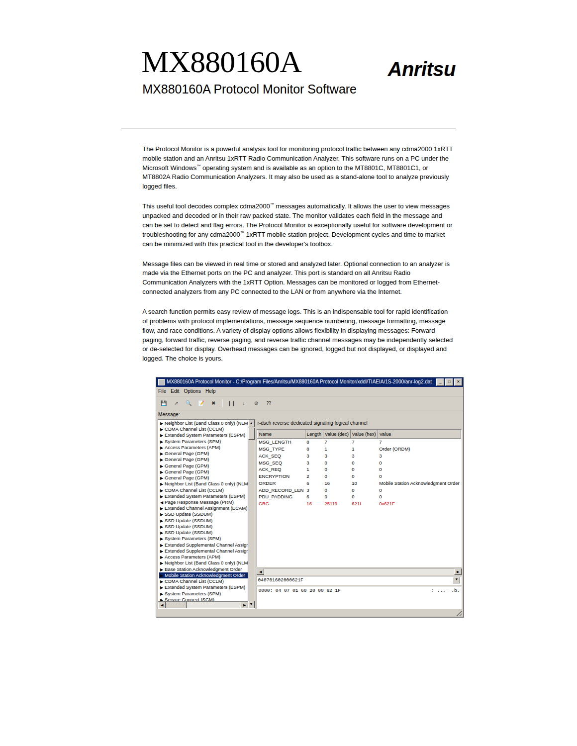Anritsu
MX880160A
MX880160A Protocol Monitor Software
The Protocol Monitor is a powerful analysis tool for monitoring protocol traffic between any cdma2000 1xRTT mobile station and an Anritsu 1xRTT Radio Communication Analyzer. This software runs on a PC under the Microsoft Windows™ operating system and is available as an option to the MT8801C, MT8801C1, or MT8802A Radio Communication Analyzers. It may also be used as a stand-alone tool to analyze previously logged files.
This useful tool decodes complex cdma2000™ messages automatically. It allows the user to view messages unpacked and decoded or in their raw packed state. The monitor validates each field in the message and can be set to detect and flag errors. The Protocol Monitor is exceptionally useful for software development or troubleshooting for any cdma2000™ 1xRTT mobile station project. Development cycles and time to market can be minimized with this practical tool in the developer's toolbox.
Message files can be viewed in real time or stored and analyzed later. Optional connection to an analyzer is made via the Ethernet ports on the PC and analyzer. This port is standard on all Anritsu Radio Communication Analyzers with the 1xRTT Option. Messages can be monitored or logged from Ethernet-connected analyzers from any PC connected to the LAN or from anywhere via the Internet.
A search function permits easy review of message logs. This is an indispensable tool for rapid identification of problems with protocol implementations, message sequence numbering, message formatting, message flow, and race conditions. A variety of display options allows flexibility in displaying messages: Forward paging, forward traffic, reverse paging, and reverse traffic channel messages may be independently selected or de-selected for display. Overhead messages can be ignored, logged but not displayed, or displayed and logged. The choice is yours.
MX880160A Protocol Monitor - C:/Program Files/Anritsu/MX880160A Protocol Monitor/xddl/TIAEIA/1S-2000/anr-log2.dat
_
□
✕
File Edit Options Help
💾
↗
🔍
📝
✖
❙❙
↓
⊘
⁇
Message:
▶Neighbor List (Band Class 0 only) (NLM)
▶CDMA Channel List (CCLM)
▶Extended System Parameters (ESPM)
▶System Parameters (SPM)
▶Access Parameters (APM)
▶General Page (GPM)
▶General Page (GPM)
▶General Page (GPM)
▶General Page (GPM)
▶General Page (GPM)
▶Neighbor List (Band Class 0 only) (NLM)
▶CDMA Channel List (CCLM)
▶Extended System Parameters (ESPM)
◀Page Response Message (PRM)
▶Extended Channel Assignment (ECAM)
▶SSD Update (SSDUM)
▶SSD Update (SSDUM)
▶SSD Update (SSDUM)
▶SSD Update (SSDUM)
▶System Parameters (SPM)
▶Extended Supplemental Channel Assignment (ES
▶Extended Supplemental Channel Assignment (ES
▶Access Parameters (APM)
▶Neighbor List (Band Class 0 only) (NLM)
▶Base Station Acknowledgment Order
▶Mobile Station Acknowledgment Order
▶CDMA Channel List (CCLM)
▶Extended System Parameters (ESPM)
▶System Parameters (SPM)
▶Service Connect (SCM)
▶Access Parameters (APM)
▲
▼
◀
▶
r-dsch reverse dedicated signaling logical channel
| Name | Length | Value (dec) | Value (hex) | Value |
| --- | --- | --- | --- | --- |
| MSG_LENGTH | 8 | 7 | 7 | 7 |
| MSG_TYPE | 8 | 1 | 1 | Order (ORDM) |
| ACK_SEQ | 3 | 3 | 3 | 3 |
| MSG_SEQ | 3 | 0 | 0 | 0 |
| ACK_REQ | 1 | 0 | 0 | 0 |
| ENCRYPTION | 2 | 0 | 0 | 0 |
| ORDER | 6 | 16 | 10 | Mobile Station Acknowledgment Order |
| ADD_RECORD_LEN | 3 | 0 | 0 | 0 |
| PDU_PADDING | 6 | 0 | 0 | 0 |
| CRC | 16 | 25119 | 621f | 0x621F |
◀
▶
040701602000621F ▼
0000: 04 07 01 60 20 00 62 1F : ...` .b.